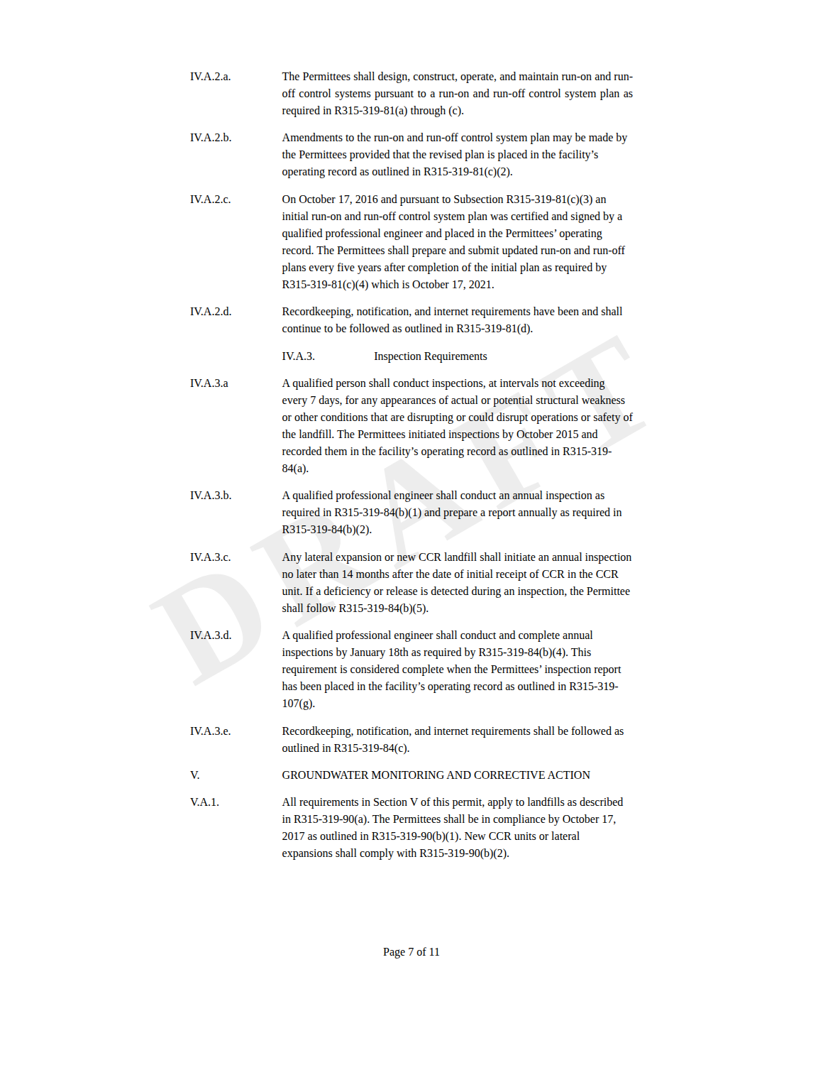DRAFT
IV.A.2.a.
The Permittees shall design, construct, operate, and maintain run-on and run-off control systems pursuant to a run-on and run-off control system plan as required in R315-319-81(a) through (c).
IV.A.2.b.
Amendments to the run-on and run-off control system plan may be made by the Permittees provided that the revised plan is placed in the facility’s operating record as outlined in R315-319-81(c)(2).
IV.A.2.c.
On October 17, 2016 and pursuant to Subsection R315-319-81(c)(3) an initial run-on and run-off control system plan was certified and signed by a qualified professional engineer and placed in the Permittees’ operating record. The Permittees shall prepare and submit updated run-on and run-off plans every five years after completion of the initial plan as required by R315-319-81(c)(4) which is October 17, 2021.
IV.A.2.d.
Recordkeeping, notification, and internet requirements have been and shall continue to be followed as outlined in R315-319-81(d).
IV.A.3. Inspection Requirements
IV.A.3.a
A qualified person shall conduct inspections, at intervals not exceeding every 7 days, for any appearances of actual or potential structural weakness or other conditions that are disrupting or could disrupt operations or safety of the landfill. The Permittees initiated inspections by October 2015 and recorded them in the facility’s operating record as outlined in R315-319-84(a).
IV.A.3.b.
A qualified professional engineer shall conduct an annual inspection as required in R315-319-84(b)(1) and prepare a report annually as required in R315-319-84(b)(2).
IV.A.3.c.
Any lateral expansion or new CCR landfill shall initiate an annual inspection no later than 14 months after the date of initial receipt of CCR in the CCR unit. If a deficiency or release is detected during an inspection, the Permittee shall follow R315-319-84(b)(5).
IV.A.3.d.
A qualified professional engineer shall conduct and complete annual inspections by January 18th as required by R315-319-84(b)(4). This requirement is considered complete when the Permittees’ inspection report has been placed in the facility’s operating record as outlined in R315-319-107(g).
IV.A.3.e.
Recordkeeping, notification, and internet requirements shall be followed as outlined in R315-319-84(c).
V.
GROUNDWATER MONITORING AND CORRECTIVE ACTION
V.A.1.
All requirements in Section V of this permit, apply to landfills as described in R315-319-90(a). The Permittees shall be in compliance by October 17, 2017 as outlined in R315-319-90(b)(1). New CCR units or lateral expansions shall comply with R315-319-90(b)(2).
Page 7 of 11